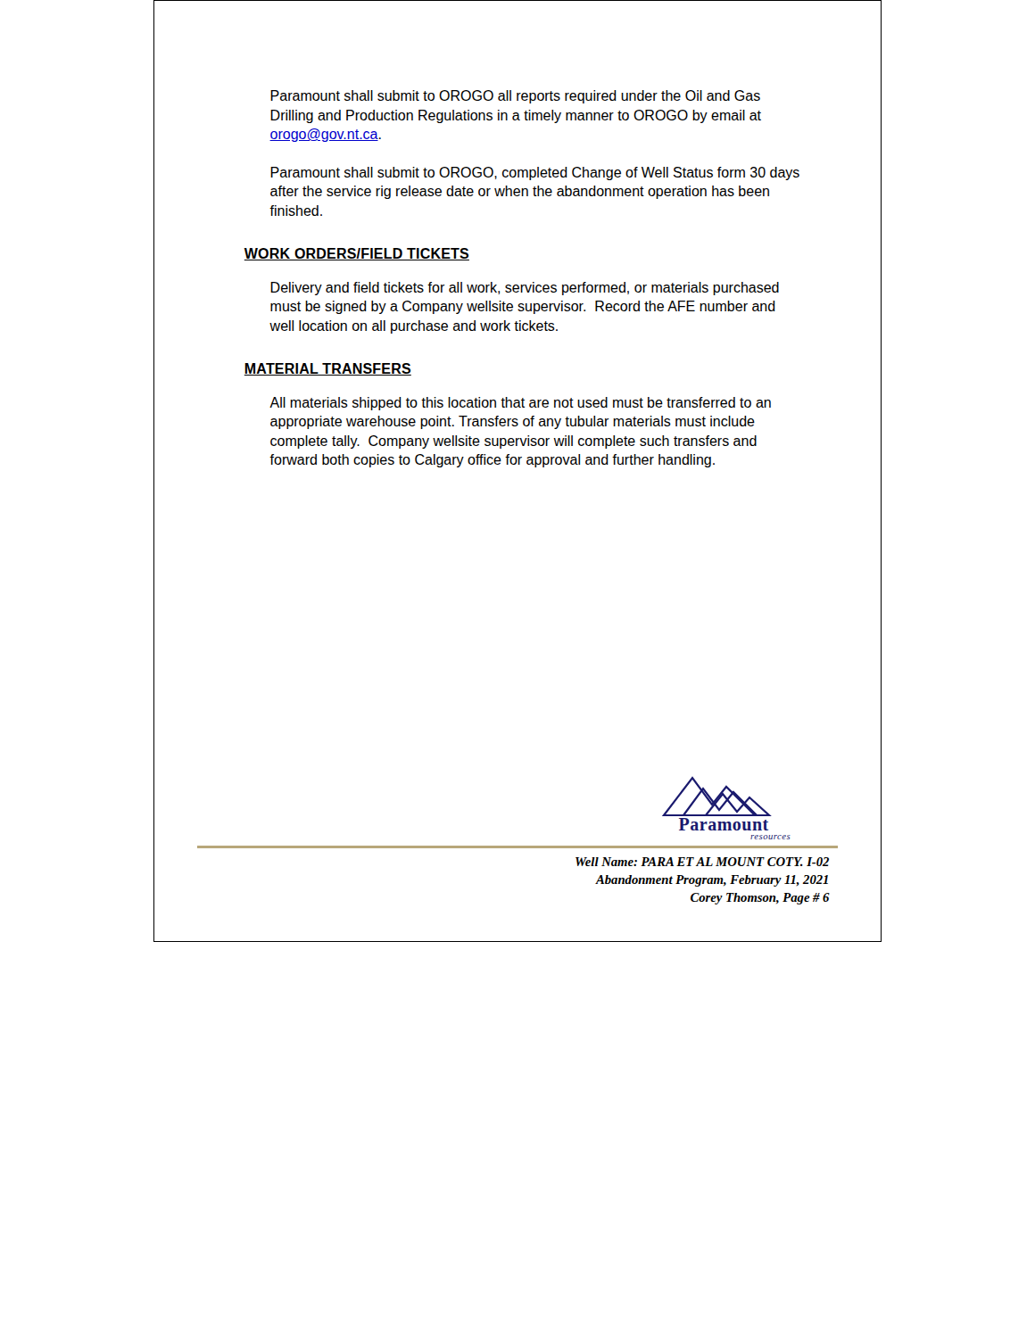Paramount shall submit to OROGO all reports required under the Oil and Gas Drilling and Production Regulations in a timely manner to OROGO by email at orogo@gov.nt.ca.
Paramount shall submit to OROGO, completed Change of Well Status form 30 days after the service rig release date or when the abandonment operation has been finished.
WORK ORDERS/FIELD TICKETS
Delivery and field tickets for all work, services performed, or materials purchased must be signed by a Company wellsite supervisor. Record the AFE number and well location on all purchase and work tickets.
MATERIAL TRANSFERS
All materials shipped to this location that are not used must be transferred to an appropriate warehouse point. Transfers of any tubular materials must include complete tally. Company wellsite supervisor will complete such transfers and forward both copies to Calgary office for approval and further handling.
Paramount
resources
Well Name: PARA ET AL MOUNT COTY. I-02
Abandonment Program, February 11, 2021
Corey Thomson, Page # 6